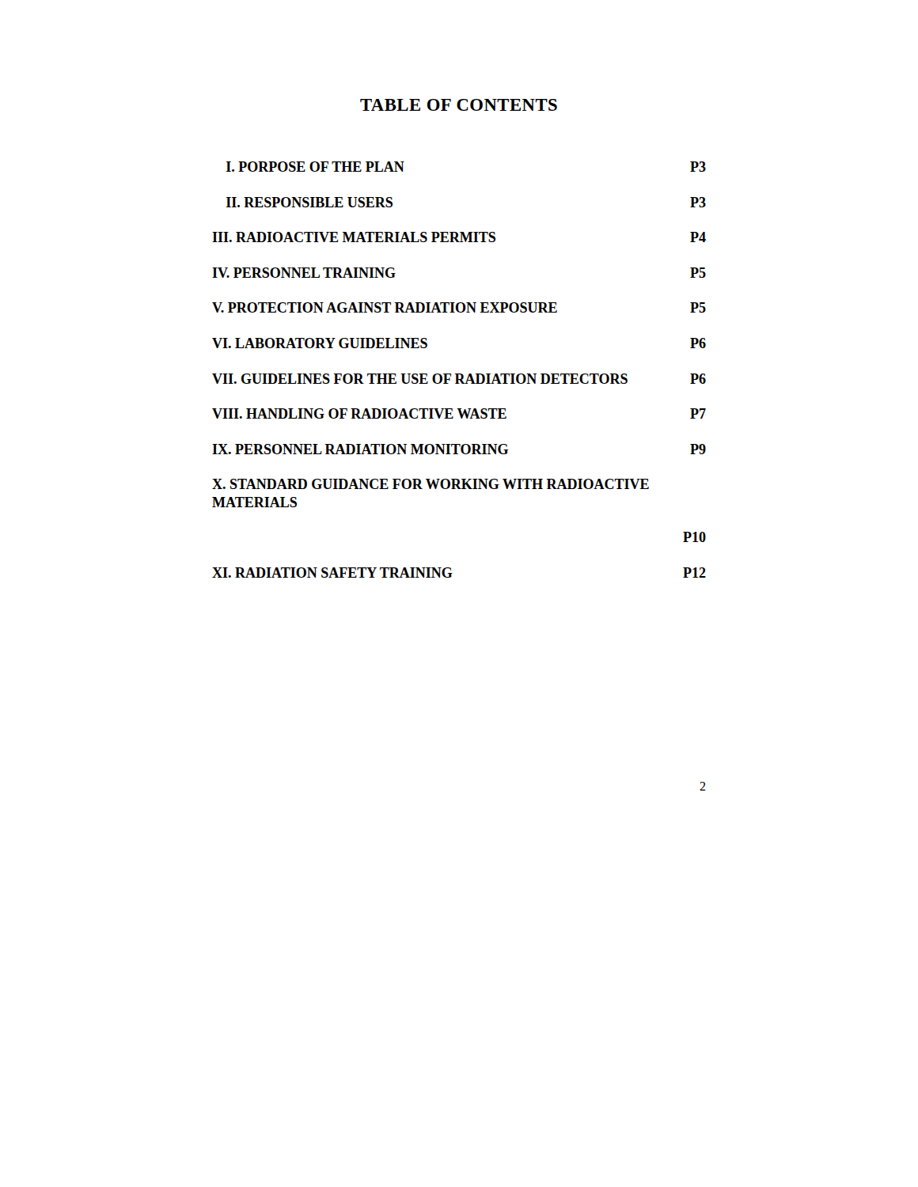TABLE OF CONTENTS
| I. PORPOSE OF THE PLAN | P3 |
| II. RESPONSIBLE USERS | P3 |
| III. RADIOACTIVE MATERIALS PERMITS | P4 |
| IV. PERSONNEL TRAINING | P5 |
| V. PROTECTION AGAINST RADIATION EXPOSURE | P5 |
| VI. LABORATORY GUIDELINES | P6 |
| VII. GUIDELINES FOR THE USE OF RADIATION DETECTORS | P6 |
| VIII. HANDLING OF RADIOACTIVE WASTE | P7 |
| IX. PERSONNEL RADIATION MONITORING | P9 |
| X. STANDARD GUIDANCE FOR WORKING WITH RADIOACTIVE MATERIALS |
| | P10 |
| XI. RADIATION SAFETY TRAINING | P12 |
2